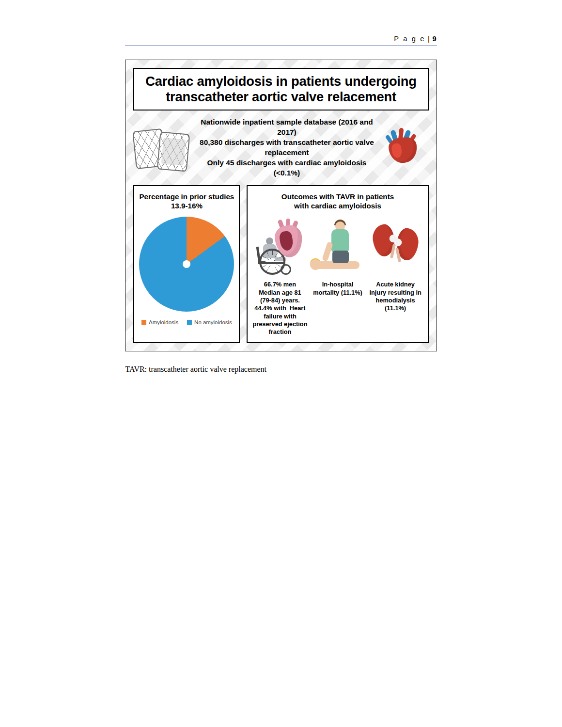P a g e | 9
Cardiac amyloidosis in patients undergoing transcatheter aortic valve relacement
Nationwide inpatient sample database (2016 and 2017)
80,380 discharges with transcatheter aortic valve replacement
Only 45 discharges with cardiac amyloidosis (<0.1%)
Percentage in prior studies
13.9-16%
Amyloidosis
No amyloidosis
Outcomes with TAVR in patients
with cardiac amyloidosis
66.7% men
Median age 81 (79-84) years. 44.4% with Heart failure with preserved ejection fraction
In-hospital mortality (11.1%)
Acute kidney injury resulting in hemodialysis (11.1%)
TAVR: transcatheter aortic valve replacement